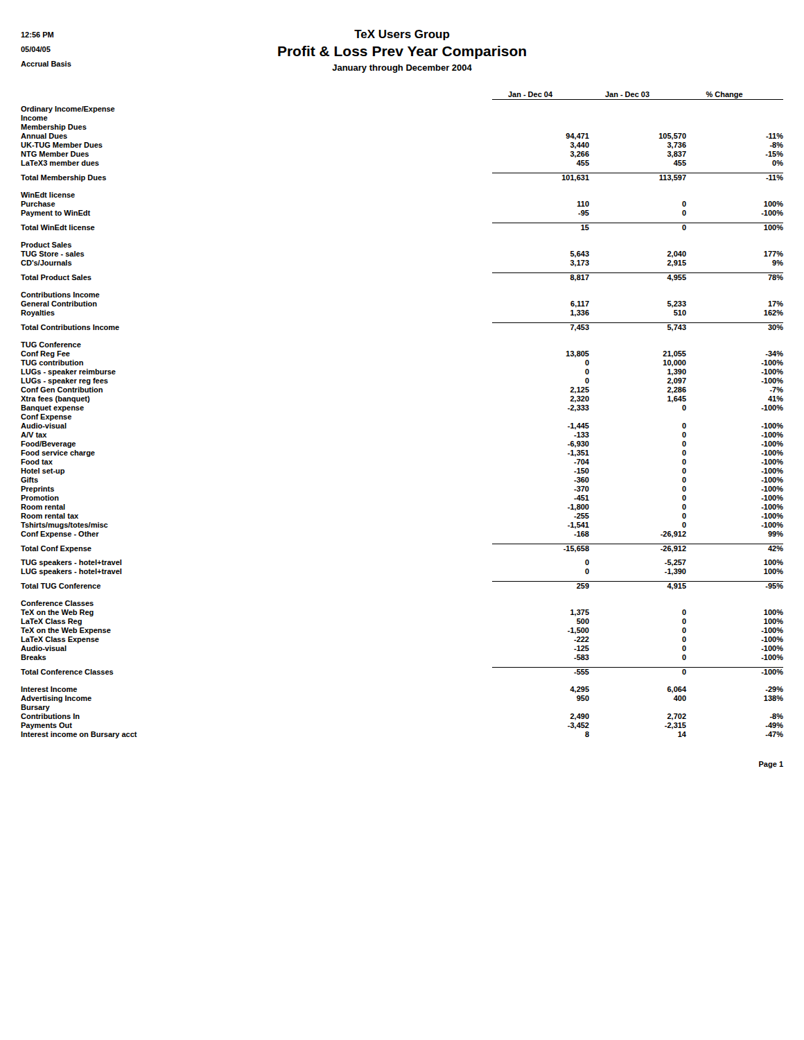12:56 PM
05/04/05
Accrual Basis
TeX Users Group
Profit & Loss Prev Year Comparison
January through December 2004
| | Jan - Dec 04 | Jan - Dec 03 | % Change |
| Ordinary Income/Expense | | | |
| Income | | | |
| Membership Dues | | | |
| Annual Dues | 94,471 | 105,570 | -11% |
| UK-TUG Member Dues | 3,440 | 3,736 | -8% |
| NTG Member Dues | 3,266 | 3,837 | -15% |
| LaTeX3 member dues | 455 | 455 | 0% |
| Total Membership Dues | 101,631 | 113,597 | -11% |
| WinEdt license | | | |
| Purchase | 110 | 0 | 100% |
| Payment to WinEdt | -95 | 0 | -100% |
| Total WinEdt license | 15 | 0 | 100% |
| Product Sales | | | |
| TUG Store - sales | 5,643 | 2,040 | 177% |
| CD's/Journals | 3,173 | 2,915 | 9% |
| Total Product Sales | 8,817 | 4,955 | 78% |
| Contributions Income | | | |
| General Contribution | 6,117 | 5,233 | 17% |
| Royalties | 1,336 | 510 | 162% |
| Total Contributions Income | 7,453 | 5,743 | 30% |
| TUG Conference | | | |
| Conf Reg Fee | 13,805 | 21,055 | -34% |
| TUG contribution | 0 | 10,000 | -100% |
| LUGs - speaker reimburse | 0 | 1,390 | -100% |
| LUGs - speaker reg fees | 0 | 2,097 | -100% |
| Conf Gen Contribution | 2,125 | 2,286 | -7% |
| Xtra fees (banquet) | 2,320 | 1,645 | 41% |
| Banquet expense | -2,333 | 0 | -100% |
| Conf Expense | | | |
| Audio-visual | -1,445 | 0 | -100% |
| A/V tax | -133 | 0 | -100% |
| Food/Beverage | -6,930 | 0 | -100% |
| Food service charge | -1,351 | 0 | -100% |
| Food tax | -704 | 0 | -100% |
| Hotel set-up | -150 | 0 | -100% |
| Gifts | -360 | 0 | -100% |
| Preprints | -370 | 0 | -100% |
| Promotion | -451 | 0 | -100% |
| Room rental | -1,800 | 0 | -100% |
| Room rental tax | -255 | 0 | -100% |
| Tshirts/mugs/totes/misc | -1,541 | 0 | -100% |
| Conf Expense - Other | -168 | -26,912 | 99% |
| Total Conf Expense | -15,658 | -26,912 | 42% |
| TUG speakers - hotel+travel | 0 | -5,257 | 100% |
| LUG speakers - hotel+travel | 0 | -1,390 | 100% |
| Total TUG Conference | 259 | 4,915 | -95% |
| Conference Classes | | | |
| TeX on the Web Reg | 1,375 | 0 | 100% |
| LaTeX Class Reg | 500 | 0 | 100% |
| TeX on the Web Expense | -1,500 | 0 | -100% |
| LaTeX Class Expense | -222 | 0 | -100% |
| Audio-visual | -125 | 0 | -100% |
| Breaks | -583 | 0 | -100% |
| Total Conference Classes | -555 | 0 | -100% |
| Interest Income | 4,295 | 6,064 | -29% |
| Advertising Income | 950 | 400 | 138% |
| Bursary | | | |
| Contributions In | 2,490 | 2,702 | -8% |
| Payments Out | -3,452 | -2,315 | -49% |
| Interest income on Bursary acct | 8 | 14 | -47% |
Page 1